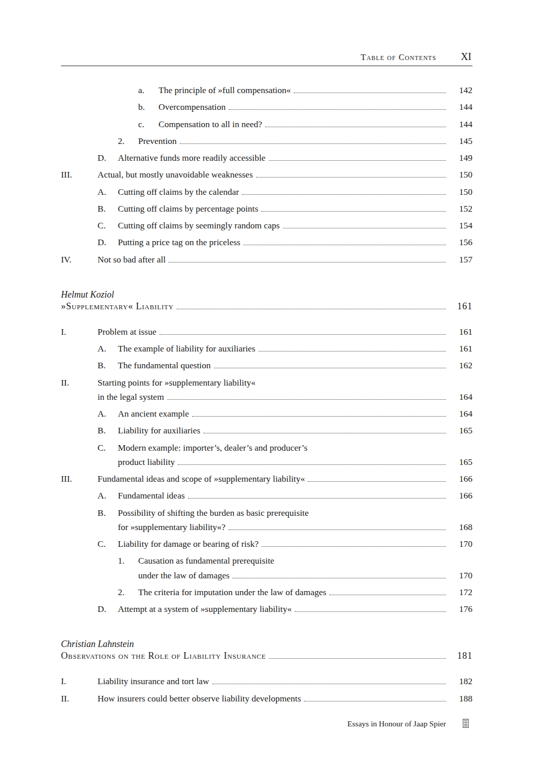Table of Contents XI
a. The principle of »full compensation« 142
b. Overcompensation 144
c. Compensation to all in need? 144
2. Prevention 145
D. Alternative funds more readily accessible 149
III. Actual, but mostly unavoidable weaknesses 150
A. Cutting off claims by the calendar 150
B. Cutting off claims by percentage points 152
C. Cutting off claims by seemingly random caps 154
D. Putting a price tag on the priceless 156
IV. Not so bad after all 157
Helmut Koziol
»Supplementary« Liability 161
I. Problem at issue 161
A. The example of liability for auxiliaries 161
B. The fundamental question 162
II. Starting points for »supplementary liability«
in the legal system 164
A. An ancient example 164
B. Liability for auxiliaries 165
C. Modern example: importer’s, dealer’s and producer’s
product liability 165
III. Fundamental ideas and scope of »supplementary liability« 166
A. Fundamental ideas 166
B. Possibility of shifting the burden as basic prerequisite
for »supplementary liability«? 168
C. Liability for damage or bearing of risk? 170
1. Causation as fundamental prerequisite
under the law of damages 170
2. The criteria for imputation under the law of damages 172
D. Attempt at a system of »supplementary liability« 176
Christian Lahnstein
Observations on the Role of Liability Insurance 181
I. Liability insurance and tort law 182
II. How insurers could better observe liability developments 188
Essays in Honour of Jaap Spier 🗏